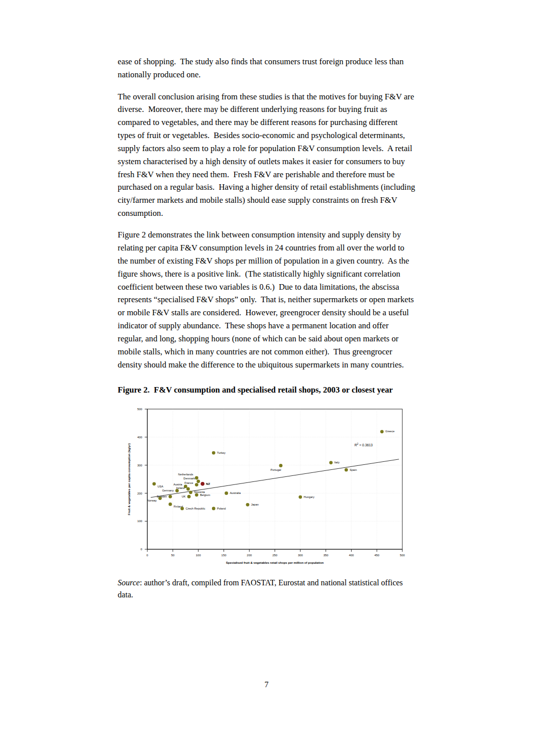ease of shopping. The study also finds that consumers trust foreign produce less than nationally produced one.
The overall conclusion arising from these studies is that the motives for buying F&V are diverse. Moreover, there may be different underlying reasons for buying fruit as compared to vegetables, and there may be different reasons for purchasing different types of fruit or vegetables. Besides socio-economic and psychological determinants, supply factors also seem to play a role for population F&V consumption levels. A retail system characterised by a high density of outlets makes it easier for consumers to buy fresh F&V when they need them. Fresh F&V are perishable and therefore must be purchased on a regular basis. Having a higher density of retail establishments (including city/farmer markets and mobile stalls) should ease supply constraints on fresh F&V consumption.
Figure 2 demonstrates the link between consumption intensity and supply density by relating per capita F&V consumption levels in 24 countries from all over the world to the number of existing F&V shops per million of population in a given country. As the figure shows, there is a positive link. (The statistically highly significant correlation coefficient between these two variables is 0.6.) Due to data limitations, the abscissa represents “specialised F&V shops” only. That is, neither supermarkets or open markets or mobile F&V stalls are considered. However, greengrocer density should be a useful indicator of supply abundance. These shops have a permanent location and offer regular, and long, shopping hours (none of which can be said about open markets or mobile stalls, which in many countries are not common either). Thus greengrocer density should make the difference to the ubiquitous supermarkets in many countries.
Figure 2. F&V consumption and specialised retail shops, 2003 or closest year
0 100 200 300 400 500 0 50 100 150 200 250 300 350 400 450 500 Fruit & vegetables per capita consumption (kg/yr) Specialised fruit & vegetables retail shops per million of population R2 = 0.3613 Greece Turkey Italy Portugal Spain Netherlands Denmark France NZ USA Austria Ireland Germany Slovenia Belgium UK Sweden Norway Australia Hungary Japan Finland Czech Republic Poland
Source: author’s draft, compiled from FAOSTAT, Eurostat and national statistical offices data.
7